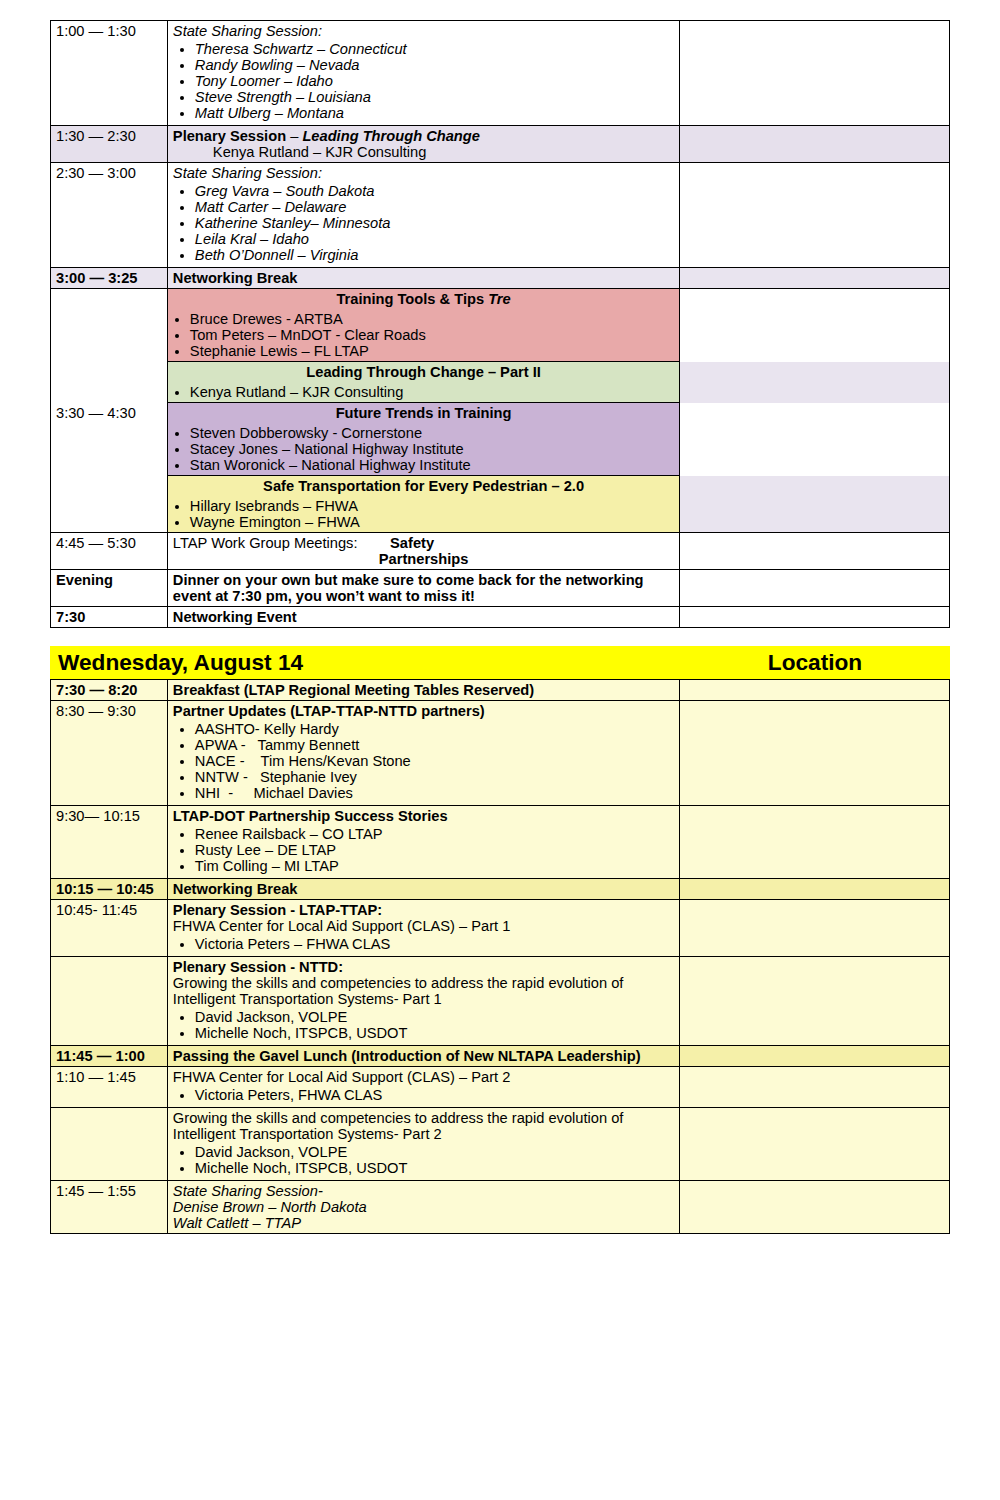| 1:00 — 1:30 | State Sharing Session: Theresa Schwartz – Connecticut Randy Bowling – Nevada Tony Loomer – Idaho Steve Strength – Louisiana Matt Ulberg – Montana | |
| 1:30 — 2:30 | Plenary Session – Leading Through Change Kenya Rutland – KJR Consulting | |
| 2:30 — 3:00 | State Sharing Session: Greg Vavra – South Dakota Matt Carter – Delaware Katherine Stanley– Minnesota Leila Kral – Idaho Beth O’Donnell – Virginia | |
| 3:00 — 3:25 | Networking Break | |
| | Training Tools & Tips Tre Bruce Drewes - ARTBA Tom Peters – MnDOT - Clear Roads Stephanie Lewis – FL LTAP | |
| | Leading Through Change – Part II Kenya Rutland – KJR Consulting | |
| 3:30 — 4:30 | Future Trends in Training Steven Dobberowsky - Cornerstone Stacey Jones – National Highway Institute Stan Woronick – National Highway Institute | |
| | Safe Transportation for Every Pedestrian – 2.0 Hillary Isebrands – FHWA Wayne Emington – FHWA | |
| 4:45 — 5:30 | LTAP Work Group Meetings: Safety Partnerships | |
| Evening | Dinner on your own but make sure to come back for the networking event at 7:30 pm, you won’t want to miss it! | |
| 7:30 | Networking Event | |
| Wednesday, August 14 | Location |
| 7:30 — 8:20 | Breakfast (LTAP Regional Meeting Tables Reserved) | |
| 8:30 — 9:30 | Partner Updates (LTAP-TTAP-NTTD partners) AASHTO- Kelly Hardy APWA - Tammy Bennett NACE - Tim Hens/Kevan Stone NNTW - Stephanie Ivey NHI - Michael Davies | |
| 9:30— 10:15 | LTAP-DOT Partnership Success Stories Renee Railsback – CO LTAP Rusty Lee – DE LTAP Tim Colling – MI LTAP | |
| 10:15 — 10:45 | Networking Break | |
| 10:45- 11:45 | Plenary Session - LTAP-TTAP: FHWA Center for Local Aid Support (CLAS) – Part 1 Victoria Peters – FHWA CLAS | |
| | Plenary Session - NTTD: Growing the skills and competencies to address the rapid evolution of Intelligent Transportation Systems- Part 1 David Jackson, VOLPE Michelle Noch, ITSPCB, USDOT | |
| 11:45 — 1:00 | Passing the Gavel Lunch (Introduction of New NLTAPA Leadership) | |
| 1:10 — 1:45 | FHWA Center for Local Aid Support (CLAS) – Part 2 Victoria Peters, FHWA CLAS | |
| | Growing the skills and competencies to address the rapid evolution of Intelligent Transportation Systems- Part 2 David Jackson, VOLPE Michelle Noch, ITSPCB, USDOT | |
| 1:45 — 1:55 | State Sharing Session- Denise Brown – North Dakota Walt Catlett – TTAP | |